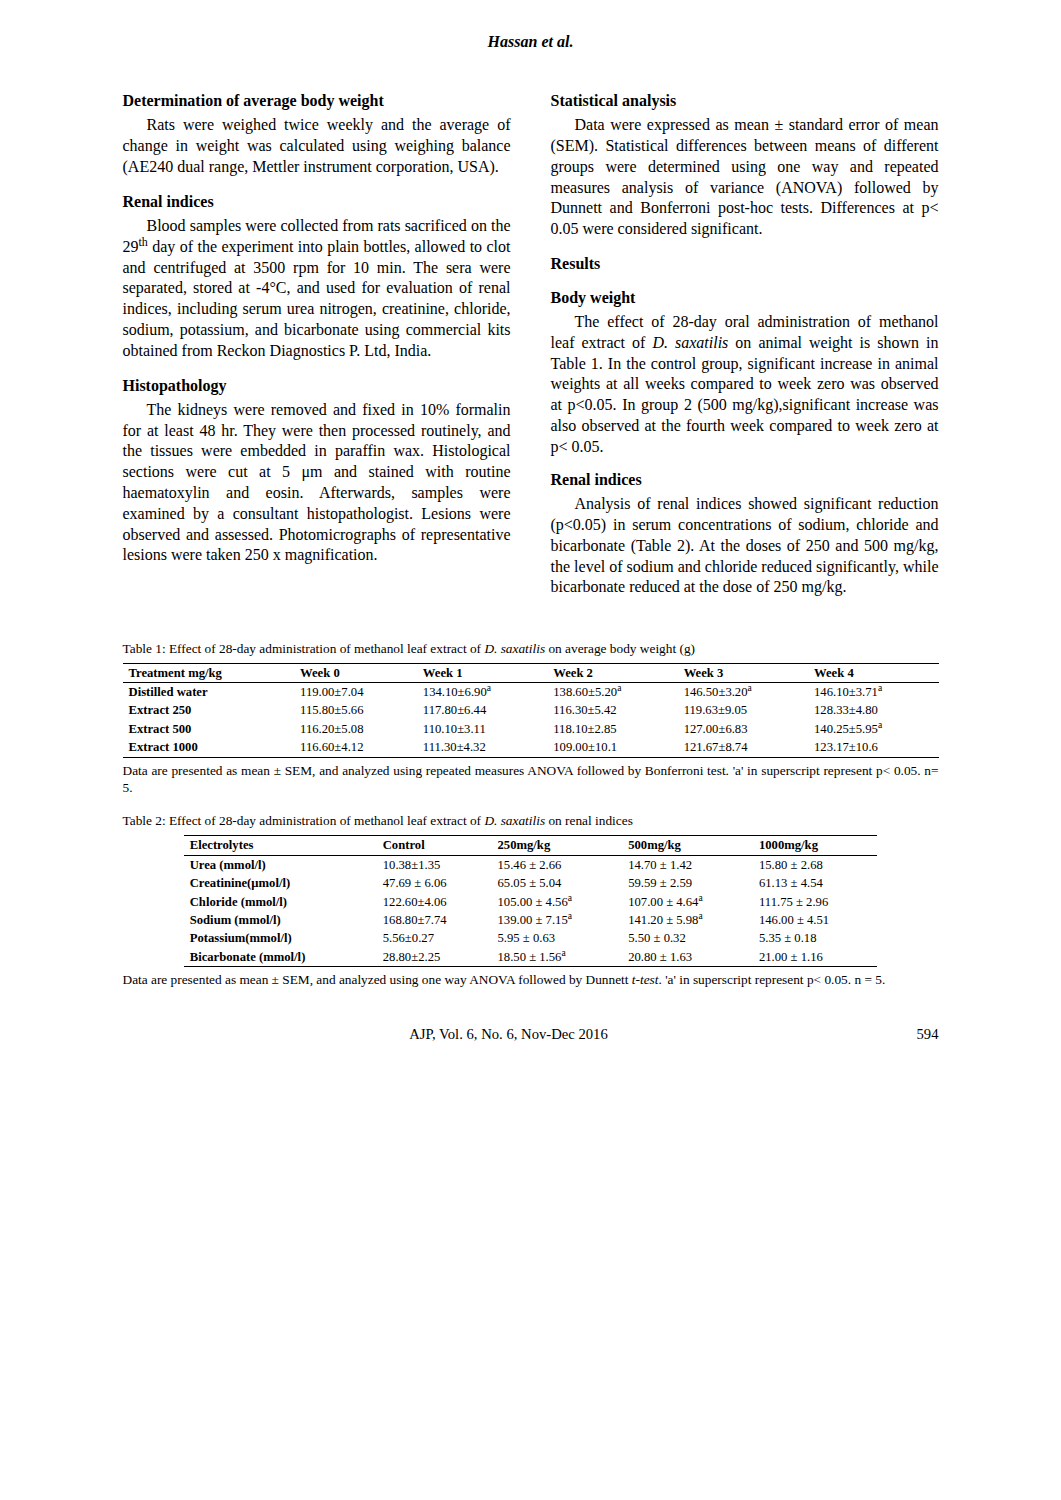Hassan et al.
Determination of average body weight
Rats were weighed twice weekly and the average of change in weight was calculated using weighing balance (AE240 dual range, Mettler instrument corporation, USA).
Renal indices
Blood samples were collected from rats sacrificed on the 29th day of the experiment into plain bottles, allowed to clot and centrifuged at 3500 rpm for 10 min. The sera were separated, stored at -4°C, and used for evaluation of renal indices, including serum urea nitrogen, creatinine, chloride, sodium, potassium, and bicarbonate using commercial kits obtained from Reckon Diagnostics P. Ltd, India.
Histopathology
The kidneys were removed and fixed in 10% formalin for at least 48 hr. They were then processed routinely, and the tissues were embedded in paraffin wax. Histological sections were cut at 5 μm and stained with routine haematoxylin and eosin. Afterwards, samples were examined by a consultant histopathologist. Lesions were observed and assessed. Photomicrographs of representative lesions were taken 250 x magnification.
Statistical analysis
Data were expressed as mean ± standard error of mean (SEM). Statistical differences between means of different groups were determined using one way and repeated measures analysis of variance (ANOVA) followed by Dunnett and Bonferroni post-hoc tests. Differences at p< 0.05 were considered significant.
Results
Body weight
The effect of 28-day oral administration of methanol leaf extract of D. saxatilis on animal weight is shown in Table 1. In the control group, significant increase in animal weights at all weeks compared to week zero was observed at p<0.05. In group 2 (500 mg/kg),significant increase was also observed at the fourth week compared to week zero at p< 0.05.
Renal indices
Analysis of renal indices showed significant reduction (p<0.05) in serum concentrations of sodium, chloride and bicarbonate (Table 2). At the doses of 250 and 500 mg/kg, the level of sodium and chloride reduced significantly, while bicarbonate reduced at the dose of 250 mg/kg.
Table 1: Effect of 28-day administration of methanol leaf extract of D. saxatilis on average body weight (g)
| Treatment mg/kg | Week 0 | Week 1 | Week 2 | Week 3 | Week 4 |
| --- | --- | --- | --- | --- | --- |
| Distilled water | 119.00±7.04 | 134.10±6.90 a | 138.60±5.20 a | 146.50±3.20 a | 146.10±3.71 a |
| Extract 250 | 115.80±5.66 | 117.80±6.44 | 116.30±5.42 | 119.63±9.05 | 128.33±4.80 |
| Extract 500 | 116.20±5.08 | 110.10±3.11 | 118.10±2.85 | 127.00±6.83 | 140.25±5.95 a |
| Extract 1000 | 116.60±4.12 | 111.30±4.32 | 109.00±10.1 | 121.67±8.74 | 123.17±10.6 |
Data are presented as mean ± SEM, and analyzed using repeated measures ANOVA followed by Bonferroni test. 'a' in superscript represent p< 0.05. n= 5.
Table 2: Effect of 28-day administration of methanol leaf extract of D. saxatilis on renal indices
| Electrolytes | Control | 250mg/kg | 500mg/kg | 1000mg/kg |
| --- | --- | --- | --- | --- |
| Urea (mmol/l) | 10.38±1.35 | 15.46 ± 2.66 | 14.70 ± 1.42 | 15.80 ± 2.68 |
| Creatinine(μmol/l) | 47.69 ± 6.06 | 65.05 ± 5.04 | 59.59 ± 2.59 | 61.13 ± 4.54 |
| Chloride (mmol/l) | 122.60±4.06 | 105.00 ± 4.56 a | 107.00 ± 4.64 a | 111.75 ± 2.96 |
| Sodium (mmol/l) | 168.80±7.74 | 139.00 ± 7.15 a | 141.20 ± 5.98 a | 146.00 ± 4.51 |
| Potassium(mmol/l) | 5.56±0.27 | 5.95 ± 0.63 | 5.50 ± 0.32 | 5.35 ± 0.18 |
| Bicarbonate (mmol/l) | 28.80±2.25 | 18.50 ± 1.56 a | 20.80 ± 1.63 | 21.00 ± 1.16 |
Data are presented as mean ± SEM, and analyzed using one way ANOVA followed by Dunnett t-test. 'a' in superscript represent p< 0.05. n = 5.
AJP, Vol. 6, No. 6, Nov-Dec 2016
594